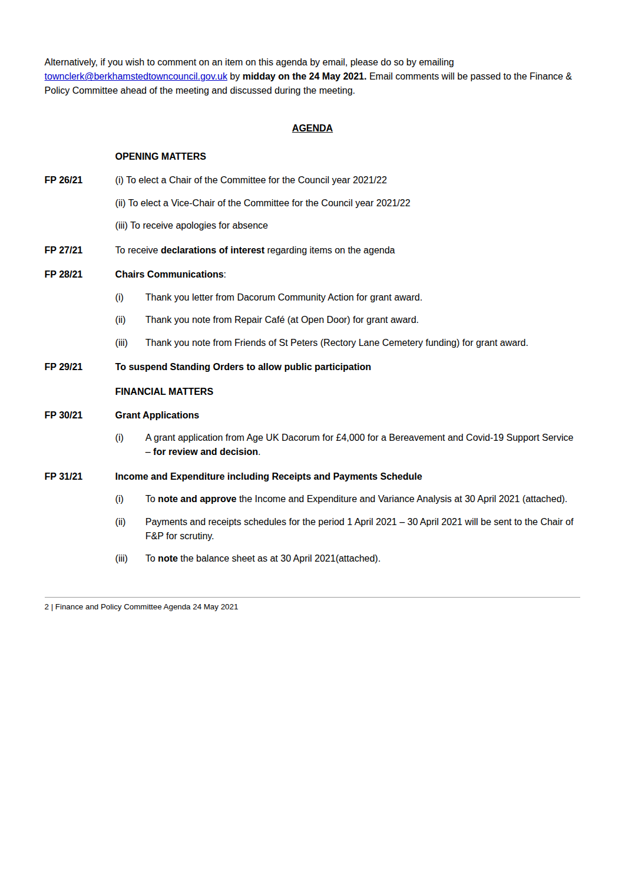Alternatively, if you wish to comment on an item on this agenda by email, please do so by emailing townclerk@berkhamstedtowncouncil.gov.uk by midday on the 24 May 2021. Email comments will be passed to the Finance & Policy Committee ahead of the meeting and discussed during the meeting.
AGENDA
OPENING MATTERS
FP 26/21
(i) To elect a Chair of the Committee for the Council year 2021/22
(ii) To elect a Vice-Chair of the Committee for the Council year 2021/22
(iii) To receive apologies for absence
FP 27/21
To receive declarations of interest regarding items on the agenda
FP 28/21
Chairs Communications:
(i)
Thank you letter from Dacorum Community Action for grant award.
(ii)
Thank you note from Repair Café (at Open Door) for grant award.
(iii)
Thank you note from Friends of St Peters (Rectory Lane Cemetery funding) for grant award.
FP 29/21
To suspend Standing Orders to allow public participation
FINANCIAL MATTERS
FP 30/21
Grant Applications
(i)
A grant application from Age UK Dacorum for £4,000 for a Bereavement and Covid-19 Support Service – for review and decision.
FP 31/21
Income and Expenditure including Receipts and Payments Schedule
(i)
To note and approve the Income and Expenditure and Variance Analysis at 30 April 2021 (attached).
(ii)
Payments and receipts schedules for the period 1 April 2021 – 30 April 2021 will be sent to the Chair of F&P for scrutiny.
(iii)
To note the balance sheet as at 30 April 2021(attached).
2 | Finance and Policy Committee Agenda 24 May 2021